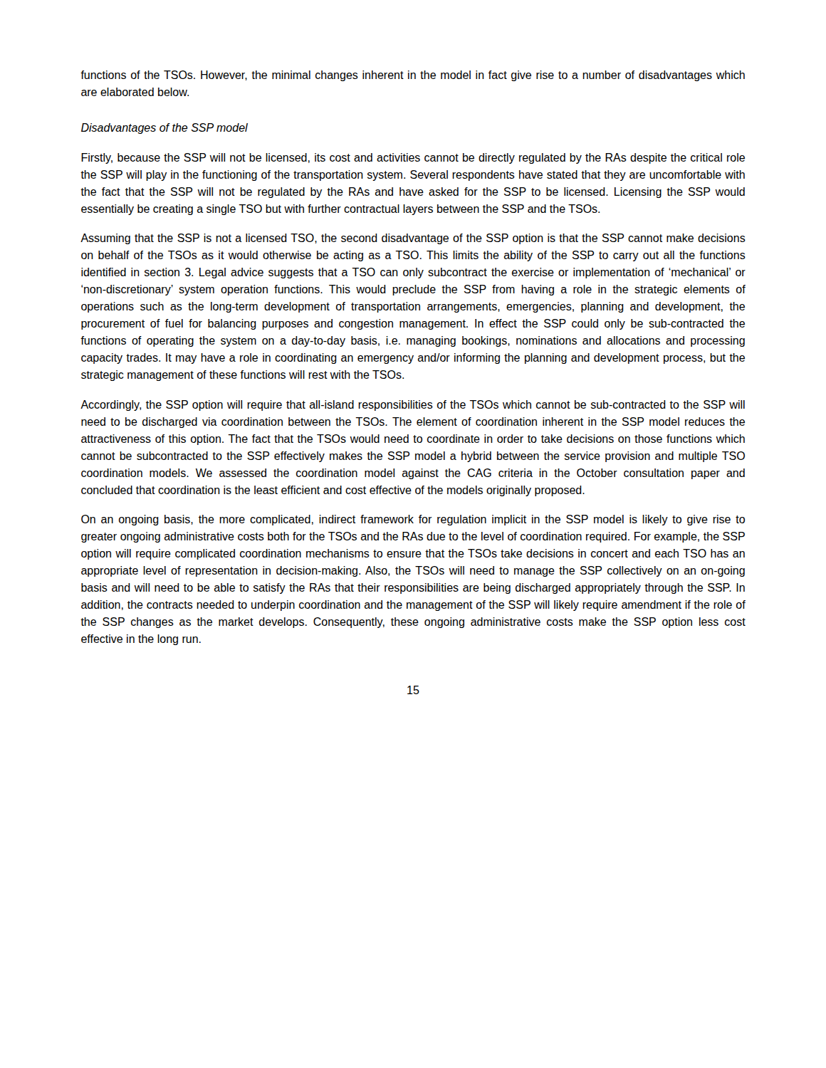functions of the TSOs. However, the minimal changes inherent in the model in fact give rise to a number of disadvantages which are elaborated below.
Disadvantages of the SSP model
Firstly, because the SSP will not be licensed, its cost and activities cannot be directly regulated by the RAs despite the critical role the SSP will play in the functioning of the transportation system. Several respondents have stated that they are uncomfortable with the fact that the SSP will not be regulated by the RAs and have asked for the SSP to be licensed. Licensing the SSP would essentially be creating a single TSO but with further contractual layers between the SSP and the TSOs.
Assuming that the SSP is not a licensed TSO, the second disadvantage of the SSP option is that the SSP cannot make decisions on behalf of the TSOs as it would otherwise be acting as a TSO. This limits the ability of the SSP to carry out all the functions identified in section 3. Legal advice suggests that a TSO can only subcontract the exercise or implementation of ‘mechanical’ or ‘non-discretionary’ system operation functions. This would preclude the SSP from having a role in the strategic elements of operations such as the long-term development of transportation arrangements, emergencies, planning and development, the procurement of fuel for balancing purposes and congestion management. In effect the SSP could only be sub-contracted the functions of operating the system on a day-to-day basis, i.e. managing bookings, nominations and allocations and processing capacity trades. It may have a role in coordinating an emergency and/or informing the planning and development process, but the strategic management of these functions will rest with the TSOs.
Accordingly, the SSP option will require that all-island responsibilities of the TSOs which cannot be sub-contracted to the SSP will need to be discharged via coordination between the TSOs. The element of coordination inherent in the SSP model reduces the attractiveness of this option. The fact that the TSOs would need to coordinate in order to take decisions on those functions which cannot be subcontracted to the SSP effectively makes the SSP model a hybrid between the service provision and multiple TSO coordination models. We assessed the coordination model against the CAG criteria in the October consultation paper and concluded that coordination is the least efficient and cost effective of the models originally proposed.
On an ongoing basis, the more complicated, indirect framework for regulation implicit in the SSP model is likely to give rise to greater ongoing administrative costs both for the TSOs and the RAs due to the level of coordination required. For example, the SSP option will require complicated coordination mechanisms to ensure that the TSOs take decisions in concert and each TSO has an appropriate level of representation in decision-making. Also, the TSOs will need to manage the SSP collectively on an on-going basis and will need to be able to satisfy the RAs that their responsibilities are being discharged appropriately through the SSP. In addition, the contracts needed to underpin coordination and the management of the SSP will likely require amendment if the role of the SSP changes as the market develops. Consequently, these ongoing administrative costs make the SSP option less cost effective in the long run.
15